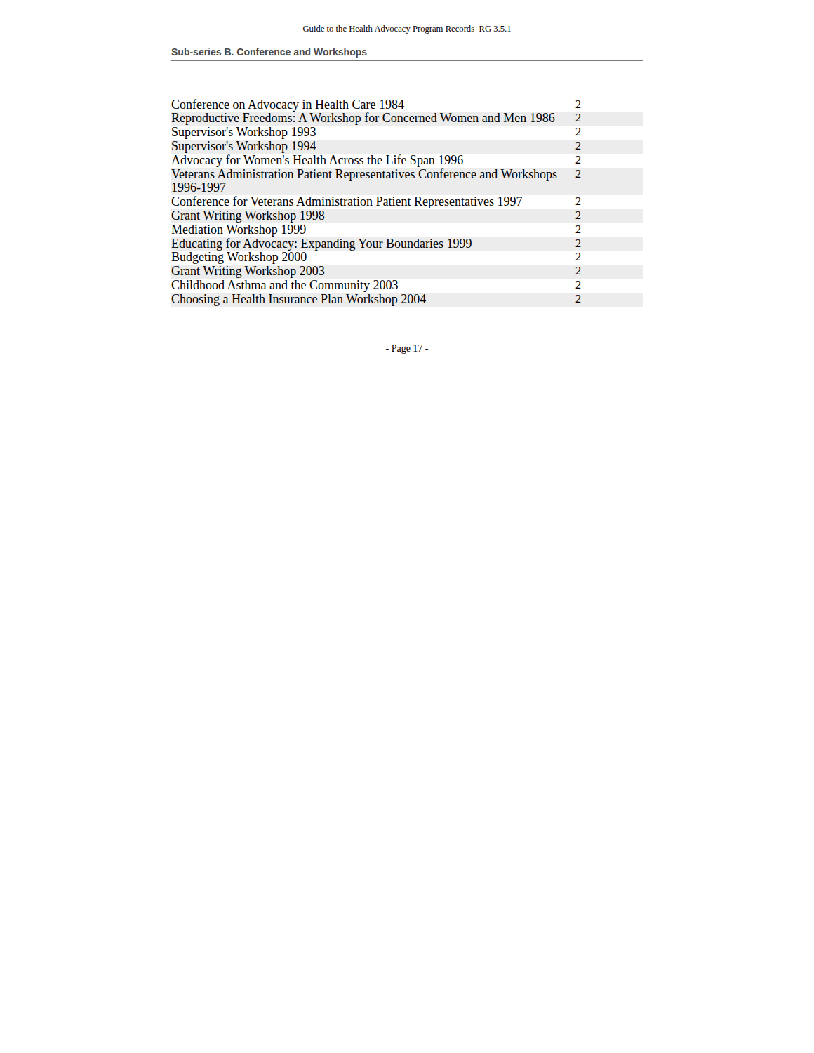Guide to the Health Advocacy Program Records RG 3.5.1
Sub-series B. Conference and Workshops
| Conference on Advocacy in Health Care 1984 | 2 |
| Reproductive Freedoms: A Workshop for Concerned Women and Men 1986 | 2 |
| Supervisor's Workshop 1993 | 2 |
| Supervisor's Workshop 1994 | 2 |
| Advocacy for Women's Health Across the Life Span 1996 | 2 |
| Veterans Administration Patient Representatives Conference and Workshops 1996-1997 | 2 |
| Conference for Veterans Administration Patient Representatives 1997 | 2 |
| Grant Writing Workshop 1998 | 2 |
| Mediation Workshop 1999 | 2 |
| Educating for Advocacy: Expanding Your Boundaries 1999 | 2 |
| Budgeting Workshop 2000 | 2 |
| Grant Writing Workshop 2003 | 2 |
| Childhood Asthma and the Community 2003 | 2 |
| Choosing a Health Insurance Plan Workshop 2004 | 2 |
- Page 17 -